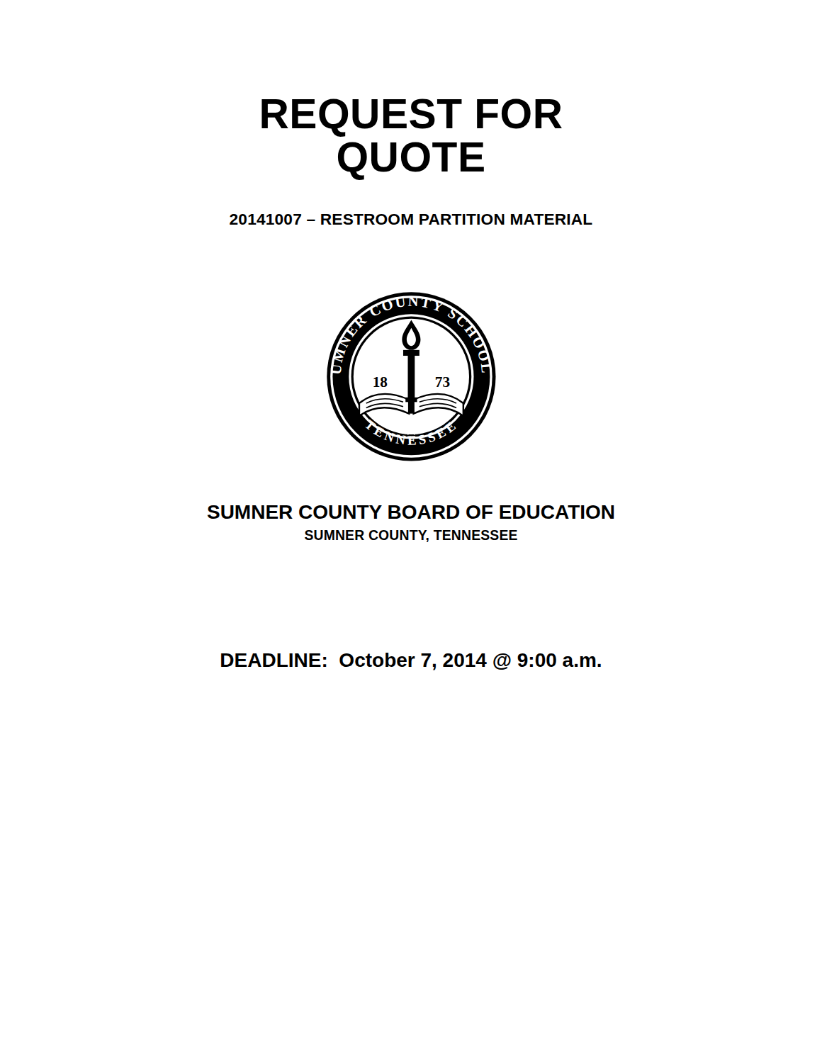REQUEST FOR QUOTE
20141007 – RESTROOM PARTITION MATERIAL
SUMNER COUNTY SCHOOLS TENNESSEE 18 73
SUMNER COUNTY BOARD OF EDUCATION
SUMNER COUNTY, TENNESSEE
DEADLINE: October 7, 2014 @ 9:00 a.m.